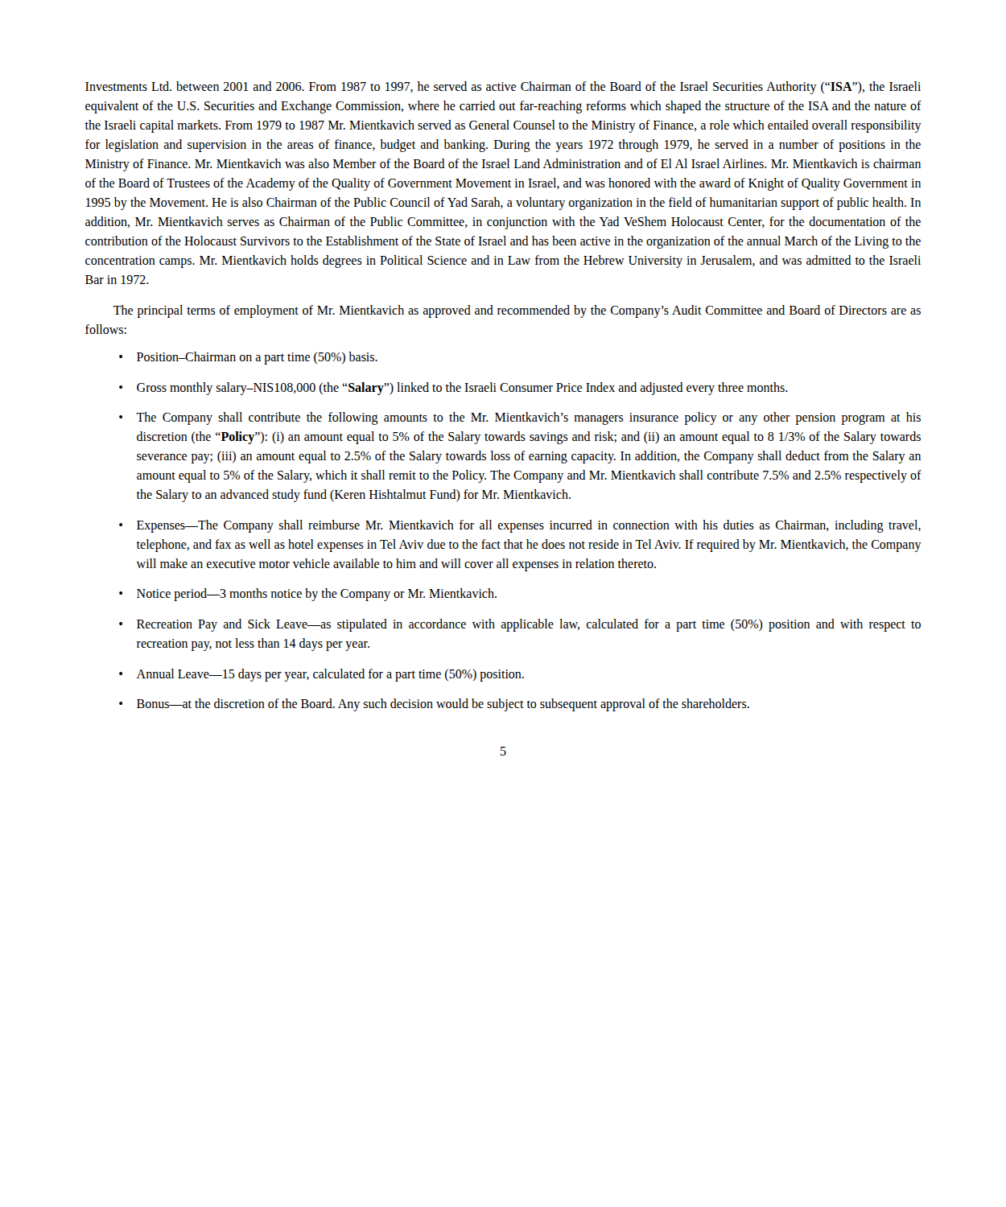Investments Ltd. between 2001 and 2006. From 1987 to 1997, he served as active Chairman of the Board of the Israel Securities Authority (“ISA”), the Israeli equivalent of the U.S. Securities and Exchange Commission, where he carried out far-reaching reforms which shaped the structure of the ISA and the nature of the Israeli capital markets. From 1979 to 1987 Mr. Mientkavich served as General Counsel to the Ministry of Finance, a role which entailed overall responsibility for legislation and supervision in the areas of finance, budget and banking. During the years 1972 through 1979, he served in a number of positions in the Ministry of Finance. Mr. Mientkavich was also Member of the Board of the Israel Land Administration and of El Al Israel Airlines. Mr. Mientkavich is chairman of the Board of Trustees of the Academy of the Quality of Government Movement in Israel, and was honored with the award of Knight of Quality Government in 1995 by the Movement. He is also Chairman of the Public Council of Yad Sarah, a voluntary organization in the field of humanitarian support of public health. In addition, Mr. Mientkavich serves as Chairman of the Public Committee, in conjunction with the Yad VeShem Holocaust Center, for the documentation of the contribution of the Holocaust Survivors to the Establishment of the State of Israel and has been active in the organization of the annual March of the Living to the concentration camps. Mr. Mientkavich holds degrees in Political Science and in Law from the Hebrew University in Jerusalem, and was admitted to the Israeli Bar in 1972.
The principal terms of employment of Mr. Mientkavich as approved and recommended by the Company’s Audit Committee and Board of Directors are as follows:
Position–Chairman on a part time (50%) basis.
Gross monthly salary–NIS108,000 (the “Salary”) linked to the Israeli Consumer Price Index and adjusted every three months.
The Company shall contribute the following amounts to the Mr. Mientkavich’s managers insurance policy or any other pension program at his discretion (the “Policy”): (i) an amount equal to 5% of the Salary towards savings and risk; and (ii) an amount equal to 8 1/3% of the Salary towards severance pay; (iii) an amount equal to 2.5% of the Salary towards loss of earning capacity. In addition, the Company shall deduct from the Salary an amount equal to 5% of the Salary, which it shall remit to the Policy. The Company and Mr. Mientkavich shall contribute 7.5% and 2.5% respectively of the Salary to an advanced study fund (Keren Hishtalmut Fund) for Mr. Mientkavich.
Expenses—The Company shall reimburse Mr. Mientkavich for all expenses incurred in connection with his duties as Chairman, including travel, telephone, and fax as well as hotel expenses in Tel Aviv due to the fact that he does not reside in Tel Aviv. If required by Mr. Mientkavich, the Company will make an executive motor vehicle available to him and will cover all expenses in relation thereto.
Notice period—3 months notice by the Company or Mr. Mientkavich.
Recreation Pay and Sick Leave—as stipulated in accordance with applicable law, calculated for a part time (50%) position and with respect to recreation pay, not less than 14 days per year.
Annual Leave—15 days per year, calculated for a part time (50%) position.
Bonus—at the discretion of the Board. Any such decision would be subject to subsequent approval of the shareholders.
5